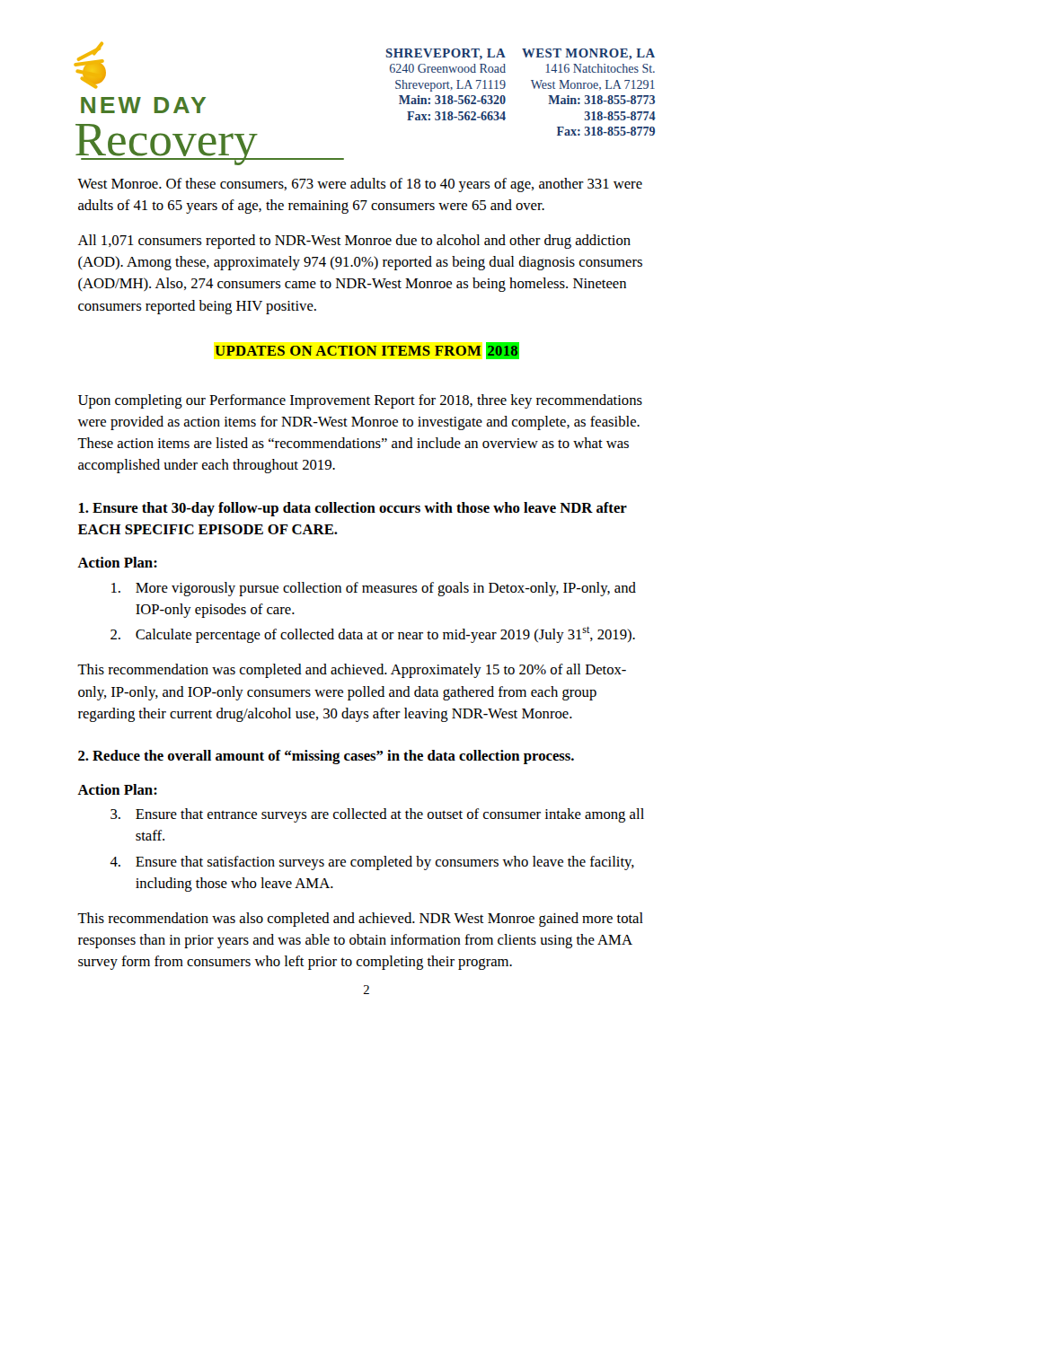NEW DAY Recovery
| SHREVEPORT, LA | WEST MONROE, LA |
| 6240 Greenwood Road | 1416 Natchitoches St. |
| Shreveport, LA 71119 | West Monroe, LA 71291 |
| Main: 318-562-6320 | Main: 318-855-8773 |
| Fax: 318-562-6634 | 318-855-8774 |
| | Fax: 318-855-8779 |
West Monroe. Of these consumers, 673 were adults of 18 to 40 years of age, another 331 were adults of 41 to 65 years of age, the remaining 67 consumers were 65 and over.
All 1,071 consumers reported to NDR-West Monroe due to alcohol and other drug addiction (AOD). Among these, approximately 974 (91.0%) reported as being dual diagnosis consumers (AOD/MH). Also, 274 consumers came to NDR-West Monroe as being homeless. Nineteen consumers reported being HIV positive.
UPDATES ON ACTION ITEMS FROM 2018
Upon completing our Performance Improvement Report for 2018, three key recommendations were provided as action items for NDR-West Monroe to investigate and complete, as feasible. These action items are listed as “recommendations” and include an overview as to what was accomplished under each throughout 2019.
1. Ensure that 30-day follow-up data collection occurs with those who leave NDR after EACH SPECIFIC EPISODE OF CARE.
Action Plan:
More vigorously pursue collection of measures of goals in Detox-only, IP-only, and IOP-only episodes of care.
Calculate percentage of collected data at or near to mid-year 2019 (July 31st, 2019).
This recommendation was completed and achieved. Approximately 15 to 20% of all Detox-only, IP-only, and IOP-only consumers were polled and data gathered from each group regarding their current drug/alcohol use, 30 days after leaving NDR-West Monroe.
2. Reduce the overall amount of “missing cases” in the data collection process.
Action Plan:
Ensure that entrance surveys are collected at the outset of consumer intake among all staff.
Ensure that satisfaction surveys are completed by consumers who leave the facility, including those who leave AMA.
This recommendation was also completed and achieved. NDR West Monroe gained more total responses than in prior years and was able to obtain information from clients using the AMA survey form from consumers who left prior to completing their program.
2